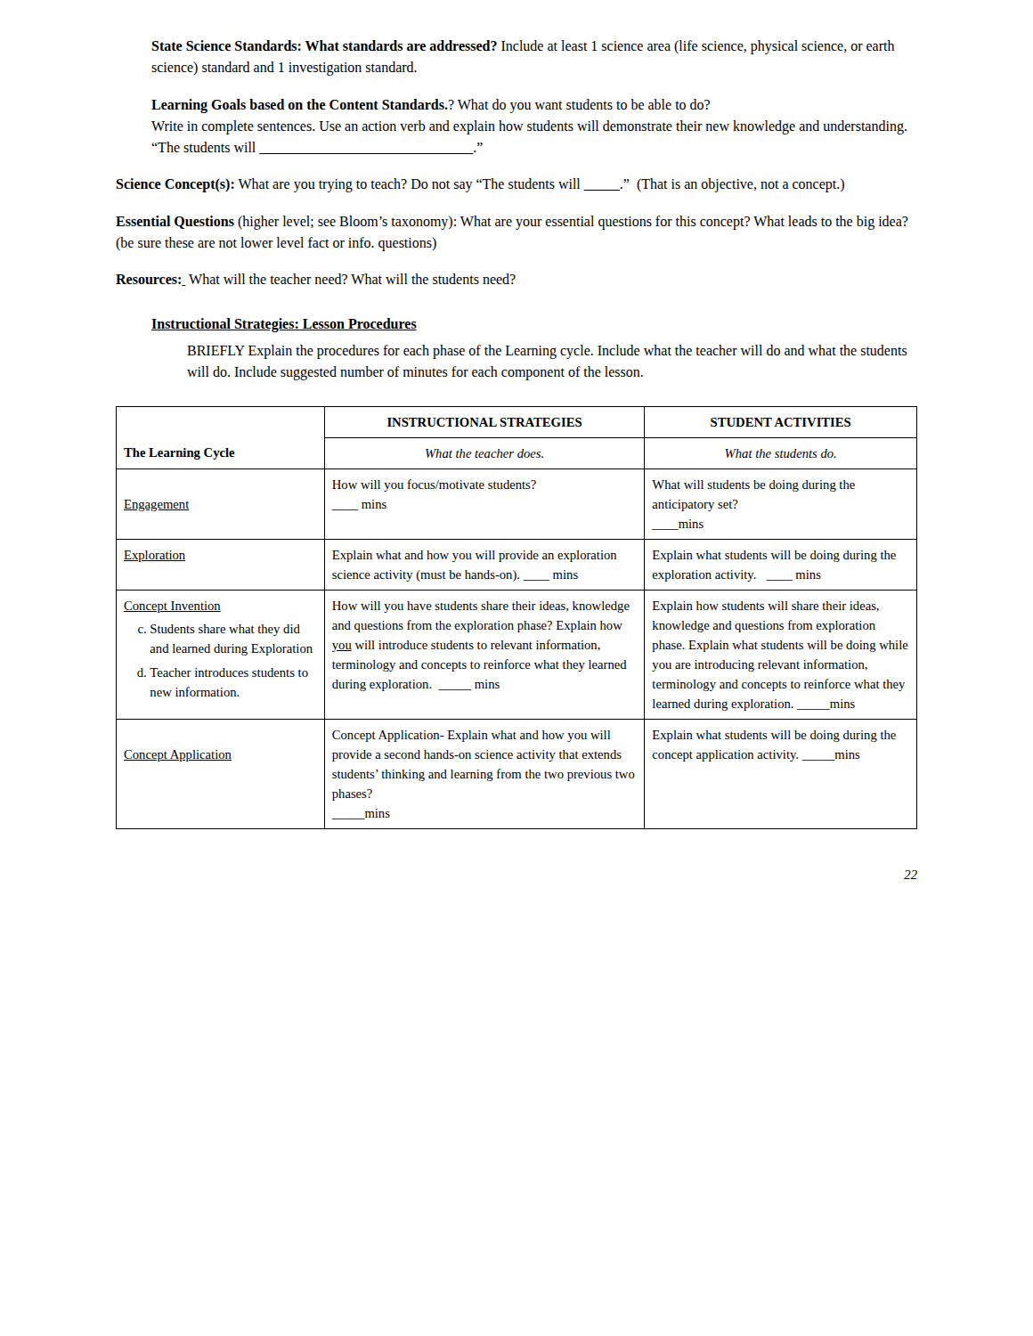State Science Standards: What standards are addressed? Include at least 1 science area (life science, physical science, or earth science) standard and 1 investigation standard.
Learning Goals based on the Content Standards.? What do you want students to be able to do?
Write in complete sentences. Use an action verb and explain how students will demonstrate their new knowledge and understanding. “The students will ______________________________.”
Science Concept(s): What are you trying to teach? Do not say “The students will _____.” (That is an objective, not a concept.)
Essential Questions (higher level; see Bloom’s taxonomy): What are your essential questions for this concept? What leads to the big idea? (be sure these are not lower level fact or info. questions)
Resources: What will the teacher need? What will the students need?
Instructional Strategies: Lesson Procedures
BRIEFLY Explain the procedures for each phase of the Learning cycle. Include what the teacher will do and what the students will do. Include suggested number of minutes for each component of the lesson.
| | INSTRUCTIONAL STRATEGIES | STUDENT ACTIVITIES |
| The Learning Cycle | What the teacher does. | What the students do. |
| Engagement | How will you focus/motivate students? ____ mins | What will students be doing during the anticipatory set? ____mins |
| Exploration | Explain what and how you will provide an exploration science activity (must be hands-on). ____ mins | Explain what students will be doing during the exploration activity. ____ mins |
| Concept Invention Students share what they did and learned during Exploration Teacher introduces students to new information. | How will you have students share their ideas, knowledge and questions from the exploration phase? Explain how you will introduce students to relevant information, terminology and concepts to reinforce what they learned during exploration. _____ mins | Explain how students will share their ideas, knowledge and questions from exploration phase. Explain what students will be doing while you are introducing relevant information, terminology and concepts to reinforce what they learned during exploration. _____mins |
| Concept Application | Concept Application- Explain what and how you will provide a second hands-on science activity that extends students’ thinking and learning from the two previous two phases? _____mins | Explain what students will be doing during the concept application activity. _____mins |
22